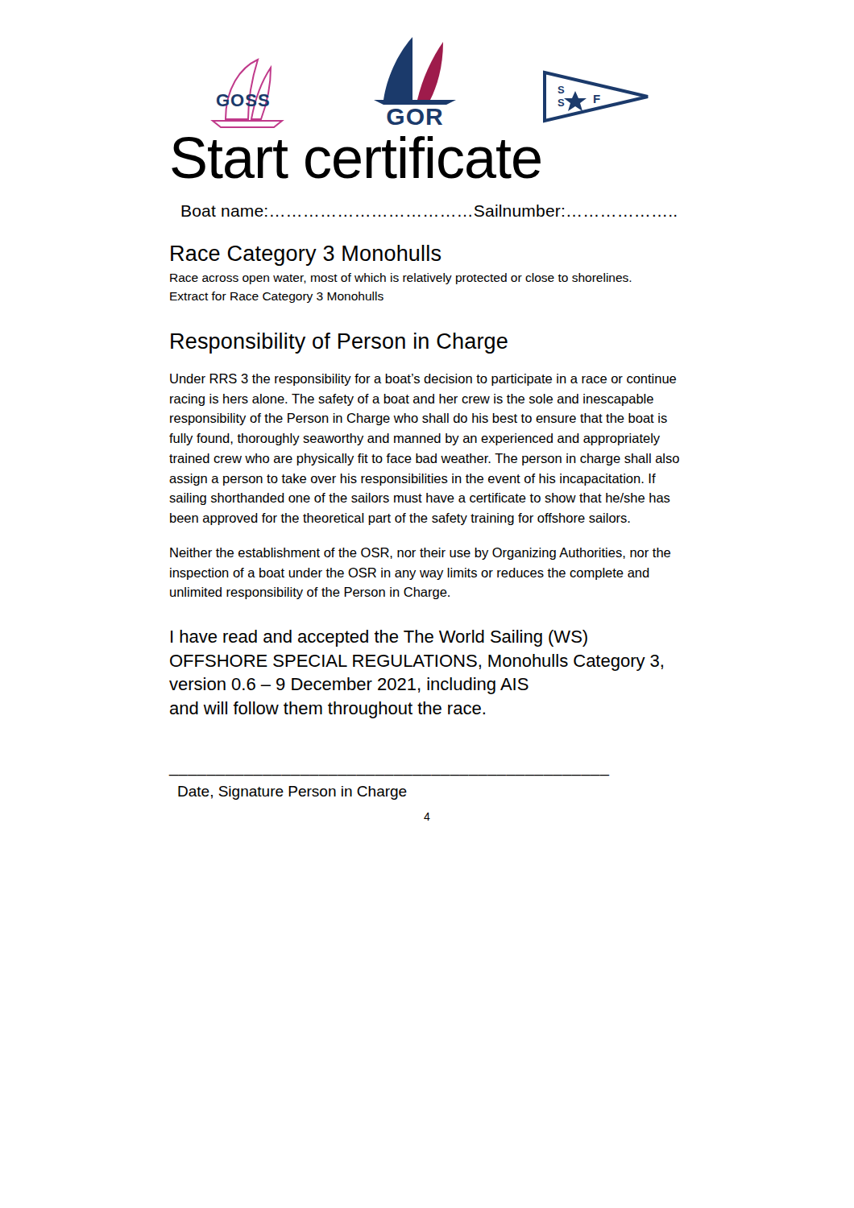GOSS
GOR
S S F
Start certificate
Boat name:………………………………Sailnumber:………………..
Race Category 3 Monohulls
Race across open water, most of which is relatively protected or close to shorelines.
Extract for Race Category 3 Monohulls
Responsibility of Person in Charge
Under RRS 3 the responsibility for a boat’s decision to participate in a race or continue racing is hers alone. The safety of a boat and her crew is the sole and inescapable responsibility of the Person in Charge who shall do his best to ensure that the boat is fully found, thoroughly seaworthy and manned by an experienced and appropriately trained crew who are physically fit to face bad weather. The person in charge shall also assign a person to take over his responsibilities in the event of his incapacitation. If sailing shorthanded one of the sailors must have a certificate to show that he/she has been approved for the theoretical part of the safety training for offshore sailors.
Neither the establishment of the OSR, nor their use by Organizing Authorities, nor the inspection of a boat under the OSR in any way limits or reduces the complete and unlimited responsibility of the Person in Charge.
I have read and accepted the The World Sailing (WS) OFFSHORE SPECIAL REGULATIONS, Monohulls Category 3, version 0.6 – 9 December 2021, including AIS
and will follow them throughout the race.
_______________________________________________
Date, Signature Person in Charge
4